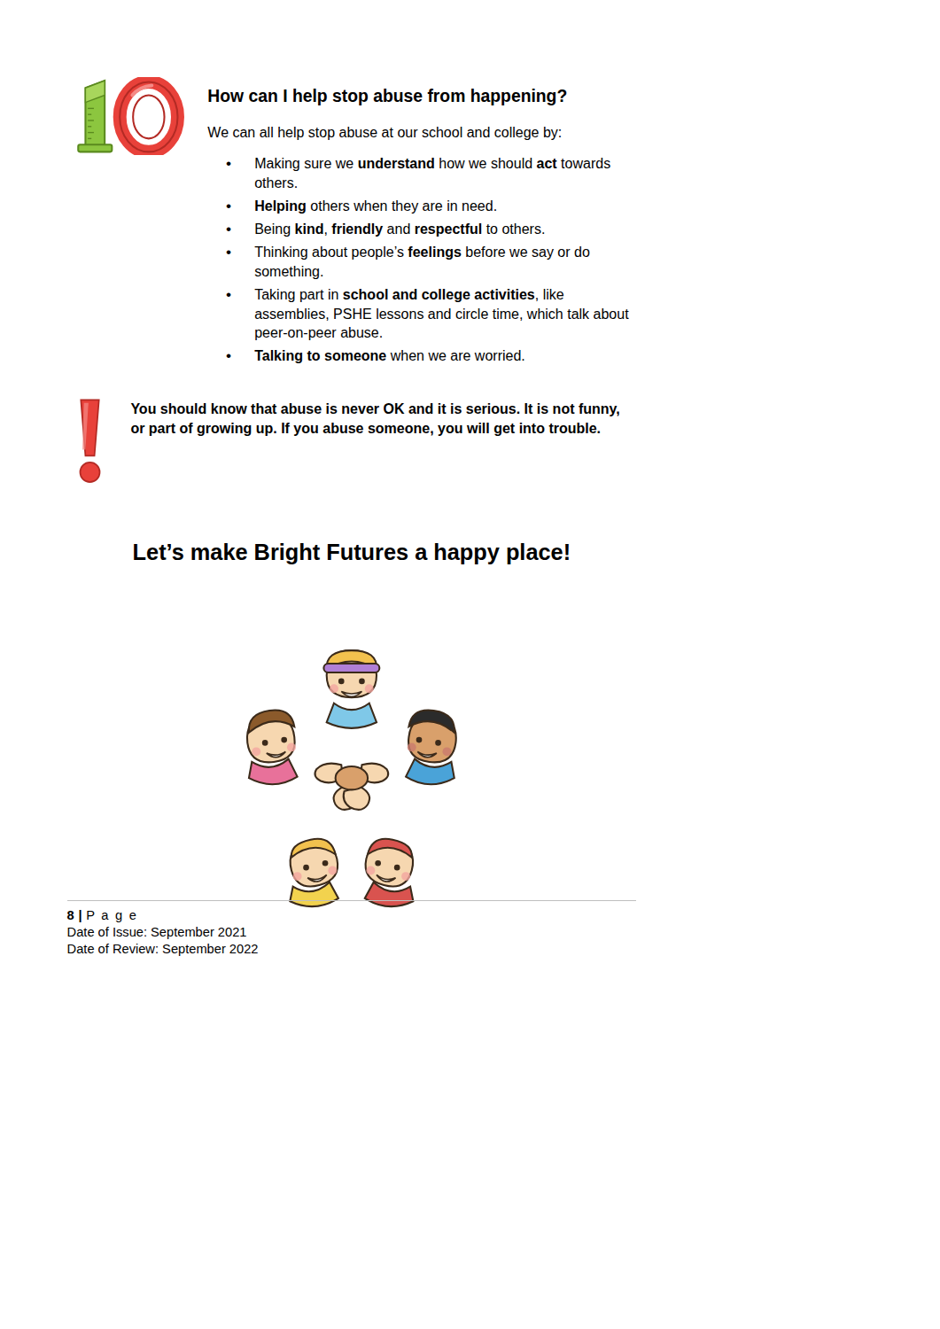How can I help stop abuse from happening?
We can all help stop abuse at our school and college by:
Making sure we understand how we should act towards others.
Helping others when they are in need.
Being kind, friendly and respectful to others.
Thinking about people’s feelings before we say or do something.
Taking part in school and college activities, like assemblies, PSHE lessons and circle time, which talk about peer-on-peer abuse.
Talking to someone when we are worried.
You should know that abuse is never OK and it is serious. It is not funny, or part of growing up. If you abuse someone, you will get into trouble.
Let’s make Bright Futures a happy place!
8 | P a g e
Date of Issue: September 2021
Date of Review: September 2022